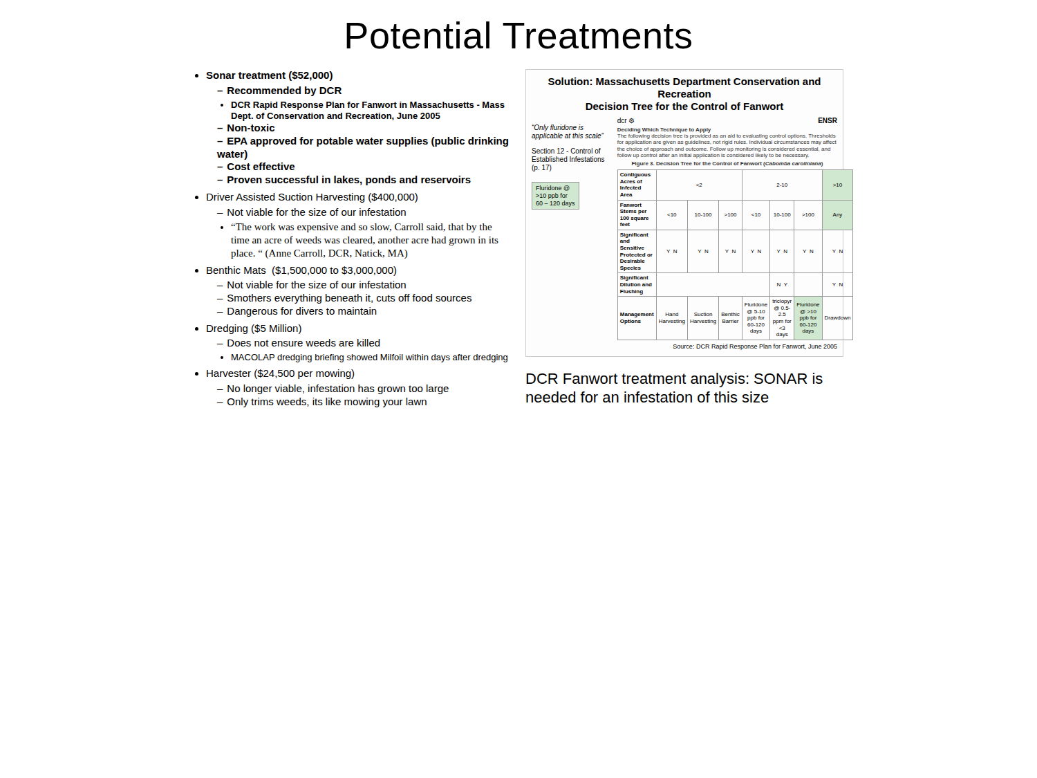Potential Treatments
Sonar treatment ($52,000)
Recommended by DCR
DCR Rapid Response Plan for Fanwort in Massachusetts - Mass Dept. of Conservation and Recreation, June 2005
Non-toxic
EPA approved for potable water supplies (public drinking water)
Cost effective
Proven successful in lakes, ponds and reservoirs
Driver Assisted Suction Harvesting ($400,000)
Not viable for the size of our infestation
“The work was expensive and so slow, Carroll said, that by the time an acre of weeds was cleared, another acre had grown in its place. “ (Anne Carroll, DCR, Natick, MA)
Benthic Mats ($1,500,000 to $3,000,000)
Not viable for the size of our infestation
Smothers everything beneath it, cuts off food sources
Dangerous for divers to maintain
Dredging ($5 Million)
Does not ensure weeds are killed
MACOLAP dredging briefing showed Milfoil within days after dredging
Harvester ($24,500 per mowing)
No longer viable, infestation has grown too large
Only trims weeds, its like mowing your lawn
Solution: Massachusetts Department Conservation and Recreation
Decision Tree for the Control of Fanwort
“Only fluridone is applicable at this scale”
Section 12 - Control of Established Infestations
(p. 17)
Fluridone @
>10 ppb for
60 – 120 days
dcr ⚙ ENSR
Deciding Which Technique to Apply
The following decision tree is provided as an aid to evaluating control options. Thresholds for application are given as guidelines, not rigid rules. Individual circumstances may affect the choice of approach and outcome. Follow up monitoring is considered essential, and follow up control after an initial application is considered likely to be necessary.
Figure 3. Decision Tree for the Control of Fanwort (Cabomba caroliniana)
| Contiguous Acres of Infected Area | <2 | 2-10 | >10 |
| Fanwort Stems per 100 square feet | <10 | 10-100 | >100 | <10 | 10-100 | >100 | Any |
| Significant and Sensitive Protected or Desirable Species | Y N | Y N | Y N | Y N | Y N | Y N | Y N |
| Significant Dilution and Flushing | | N Y | | Y N |
| Management Options | Hand Harvesting | Suction Harvesting | Benthic Barrier | Fluridone @ 5-10 ppb for 60-120 days | triclopyr @ 0.5-2.5 ppm for <3 days | Fluridone @ >10 ppb for 60-120 days | Drawdown |
Source: DCR Rapid Response Plan for Fanwort, June 2005
DCR Fanwort treatment analysis: SONAR is needed for an infestation of this size